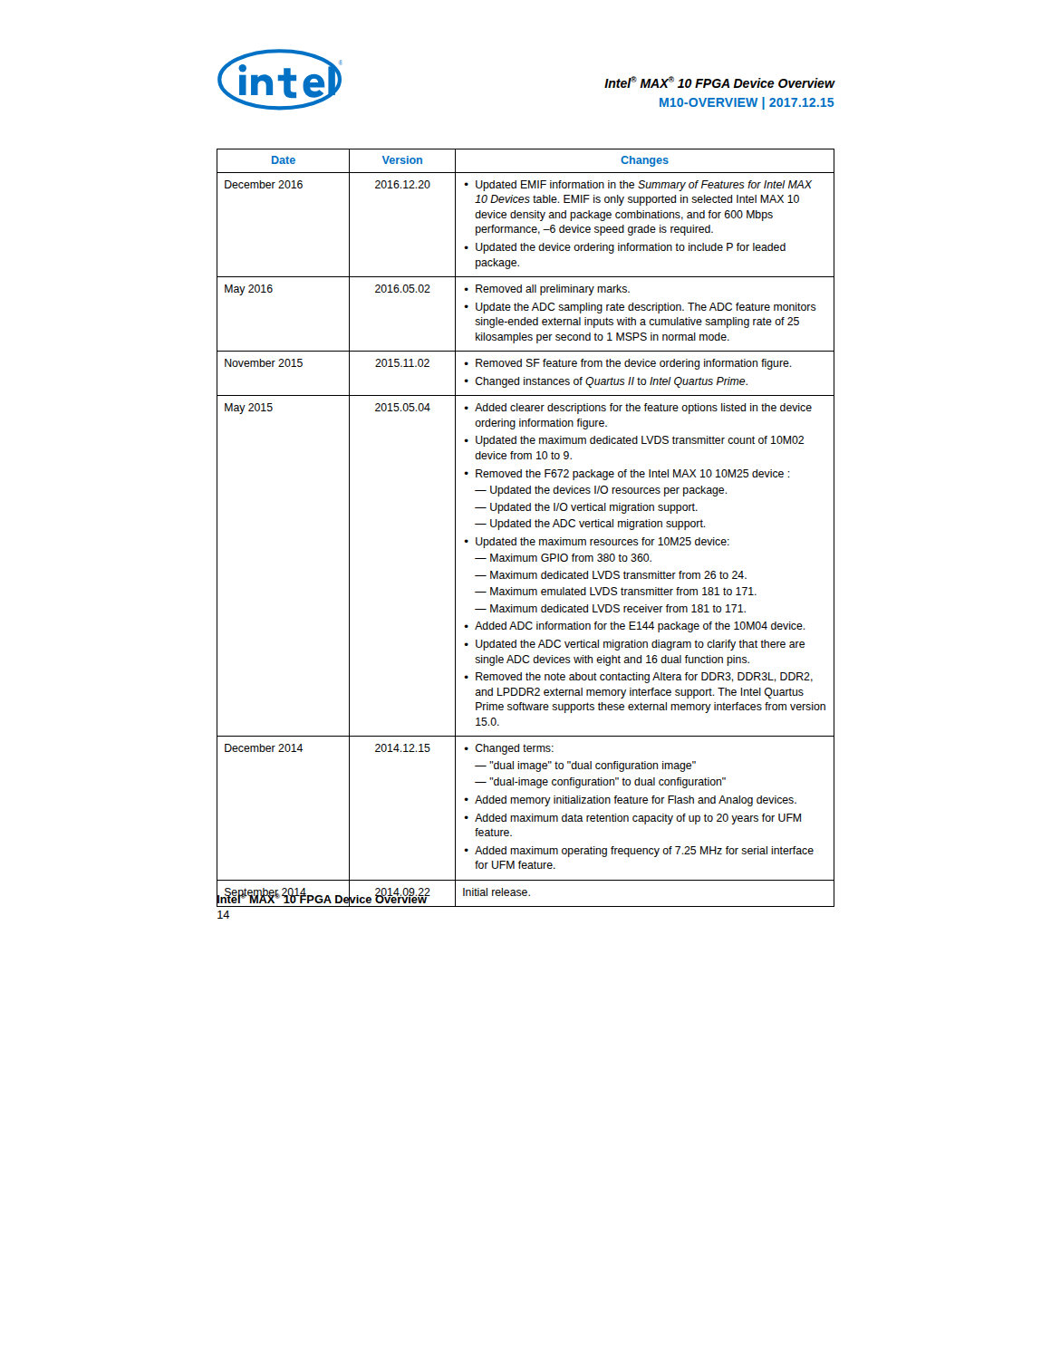®
Intel® MAX® 10 FPGA Device Overview
M10-OVERVIEW | 2017.12.15
| Date | Version | Changes |
| --- | --- | --- |
| December 2016 | 2016.12.20 | Updated EMIF information in the Summary of Features for Intel MAX 10 Devices table. EMIF is only supported in selected Intel MAX 10 device density and package combinations, and for 600 Mbps performance, –6 device speed grade is required. Updated the device ordering information to include P for leaded package. |
| May 2016 | 2016.05.02 | Removed all preliminary marks. Update the ADC sampling rate description. The ADC feature monitors single-ended external inputs with a cumulative sampling rate of 25 kilosamples per second to 1 MSPS in normal mode. |
| November 2015 | 2015.11.02 | Removed SF feature from the device ordering information figure. Changed instances of Quartus II to Intel Quartus Prime . |
| May 2015 | 2015.05.04 | Added clearer descriptions for the feature options listed in the device ordering information figure. Updated the maximum dedicated LVDS transmitter count of 10M02 device from 10 to 9. Removed the F672 package of the Intel MAX 10 10M25 device : Updated the devices I/O resources per package. Updated the I/O vertical migration support. Updated the ADC vertical migration support. Updated the maximum resources for 10M25 device: Maximum GPIO from 380 to 360. Maximum dedicated LVDS transmitter from 26 to 24. Maximum emulated LVDS transmitter from 181 to 171. Maximum dedicated LVDS receiver from 181 to 171. Added ADC information for the E144 package of the 10M04 device. Updated the ADC vertical migration diagram to clarify that there are single ADC devices with eight and 16 dual function pins. Removed the note about contacting Altera for DDR3, DDR3L, DDR2, and LPDDR2 external memory interface support. The Intel Quartus Prime software supports these external memory interfaces from version 15.0. |
| December 2014 | 2014.12.15 | Changed terms: "dual image" to "dual configuration image" "dual-image configuration" to dual configuration" Added memory initialization feature for Flash and Analog devices. Added maximum data retention capacity of up to 20 years for UFM feature. Added maximum operating frequency of 7.25 MHz for serial interface for UFM feature. |
| September 2014 | 2014.09.22 | Initial release. |
Intel® MAX® 10 FPGA Device Overview
14